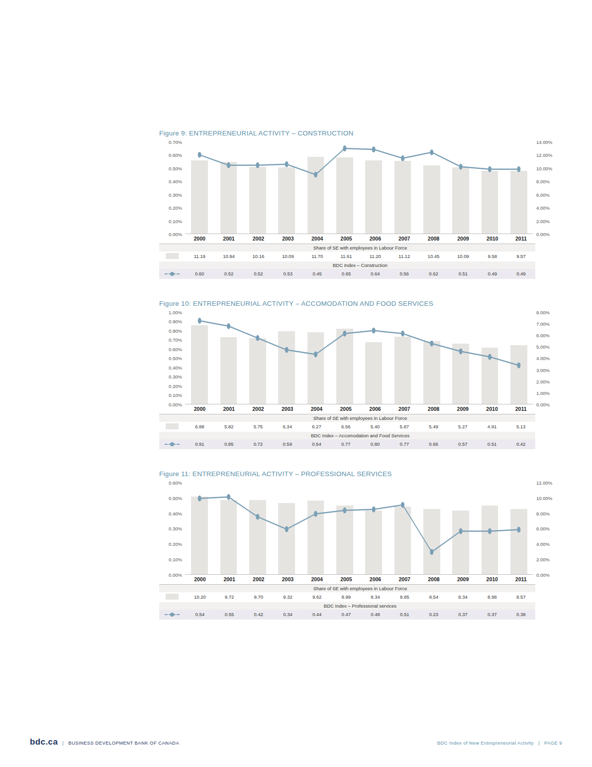Figure 9: ENTREPRENEURIAL ACTIVITY – CONSTRUCTION
0.70% 0.60% 0.50% 0.40% 0.30% 0.20% 0.10% 0.00%
14.00% 12.00% 10.00% 8.00% 6.00% 4.00% 2.00% 0.00%
| | 2000 | 2001 | 2002 | 2003 | 2004 | 2005 | 2006 | 2007 | 2008 | 2009 | 2010 | 2011 |
| | Share of SE with employees in Labour Force |
| | 11.19 | 10.94 | 10.16 | 10.09 | 11.70 | 11.61 | 11.20 | 11.12 | 10.45 | 10.09 | 9.58 | 9.57 |
| | BDC Index – Construction |
| | 0.60 | 0.52 | 0.52 | 0.53 | 0.45 | 0.65 | 0.64 | 0.56 | 0.62 | 0.51 | 0.49 | 0.49 |
Figure 10: ENTREPRENEURIAL ACTIVITY – ACCOMODATION AND FOOD SERVICES
1.00% 0.90% 0.80% 0.70% 0.60% 0.50% 0.40% 0.30% 0.20% 0.10% 0.00%
8.00% 7.00% 6.00% 5.00% 4.00% 3.00% 2.00% 1.00% 0.00%
| | 2000 | 2001 | 2002 | 2003 | 2004 | 2005 | 2006 | 2007 | 2008 | 2009 | 2010 | 2011 |
| | Share of SE with employees in Labour Force |
| | 6.88 | 5.82 | 5.75 | 6.34 | 6.27 | 6.56 | 5.40 | 5.87 | 5.49 | 5.27 | 4.91 | 5.13 |
| | BDC Index – Accomodation and Food Services |
| | 0.91 | 0.85 | 0.72 | 0.59 | 0.54 | 0.77 | 0.80 | 0.77 | 0.66 | 0.57 | 0.51 | 0.42 |
Figure 11: ENTREPRENEURIAL ACTIVITY – PROFESSIONAL SERVICES
0.60% 0.50% 0.40% 0.30% 0.20% 0.10% 0.00%
12.00% 10.00% 8.00% 6.00% 4.00% 2.00% 0.00%
| | 2000 | 2001 | 2002 | 2003 | 2004 | 2005 | 2006 | 2007 | 2008 | 2009 | 2010 | 2011 |
| | Share of SE with employees in Labour Force |
| | 10.20 | 9.72 | 9.70 | 9.32 | 9.62 | 8.99 | 8.34 | 8.85 | 8.54 | 8.34 | 8.98 | 8.57 |
| | BDC Index – Professional services |
| | 0.54 | 0.55 | 0.42 | 0.34 | 0.44 | 0.47 | 0.48 | 0.51 | 0.23 | 0.37 | 0.37 | 0.38 |
bdc. ca | BUSINESS DEVELOPMENT BANK OF CANADA
BDC Index of New Entrepreneurial Activity | PAGE 9